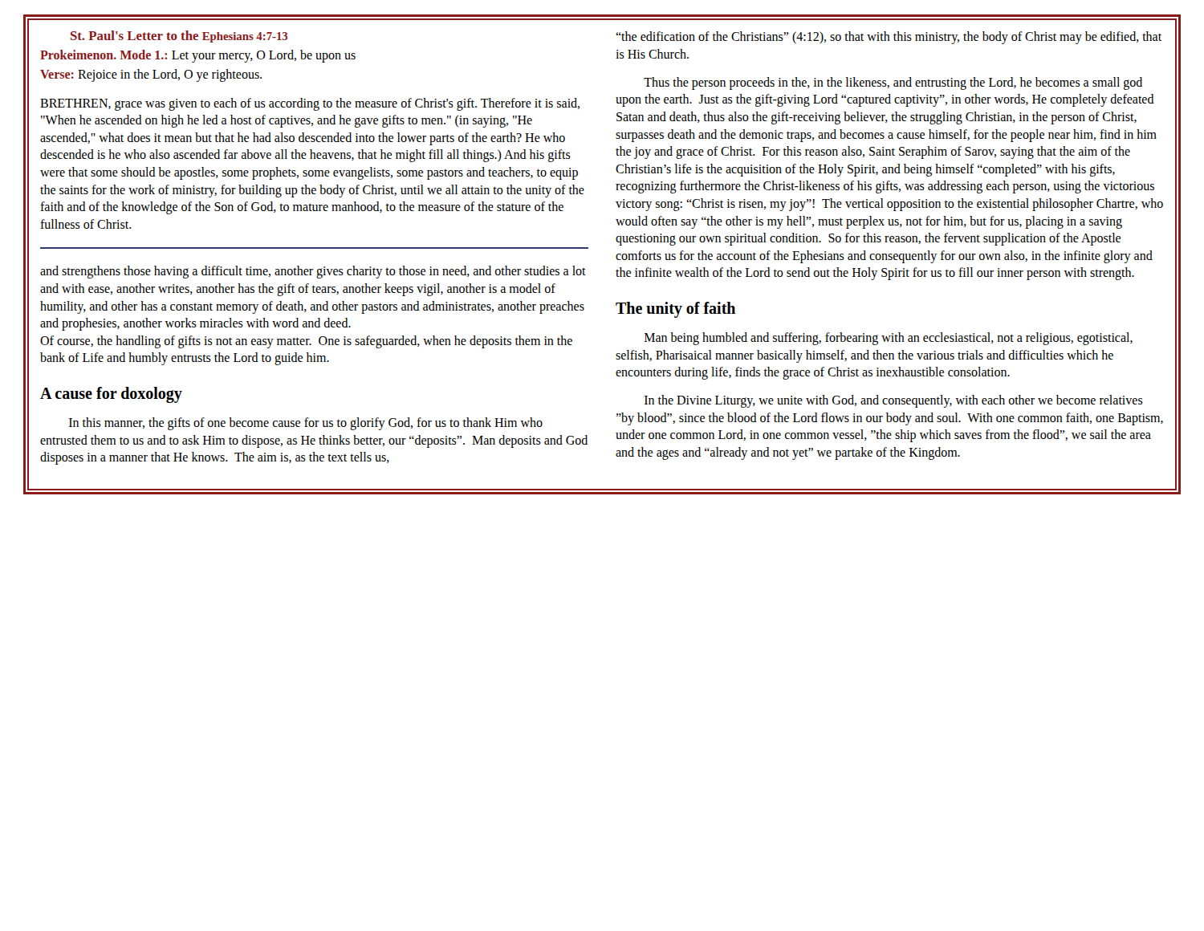St. Paul's Letter to the Ephesians 4:7-13
Prokeimenon. Mode 1.: Let your mercy, O Lord, be upon us
Verse: Rejoice in the Lord, O ye righteous.
BRETHREN, grace was given to each of us according to the measure of Christ's gift. Therefore it is said, "When he ascended on high he led a host of captives, and he gave gifts to men." (in saying, "He ascended," what does it mean but that he had also descended into the lower parts of the earth? He who descended is he who also ascended far above all the heavens, that he might fill all things.) And his gifts were that some should be apostles, some prophets, some evangelists, some pastors and teachers, to equip the saints for the work of ministry, for building up the body of Christ, until we all attain to the unity of the faith and of the knowledge of the Son of God, to mature manhood, to the measure of the stature of the fullness of Christ.
and strengthens those having a difficult time, another gives charity to those in need, and other studies a lot and with ease, another writes, another has the gift of tears, another keeps vigil, another is a model of humility, and other has a constant memory of death, and other pastors and administrates, another preaches and prophesies, another works miracles with word and deed.
Of course, the handling of gifts is not an easy matter. One is safeguarded, when he deposits them in the bank of Life and humbly entrusts the Lord to guide him.
A cause for doxology
In this manner, the gifts of one become cause for us to glorify God, for us to thank Him who entrusted them to us and to ask Him to dispose, as He thinks better, our “deposits”. Man deposits and God disposes in a manner that He knows. The aim is, as the text tells us,
“the edification of the Christians” (4:12), so that with this ministry, the body of Christ may be edified, that is His Church.
Thus the person proceeds in the, in the likeness, and entrusting the Lord, he becomes a small god upon the earth. Just as the gift-giving Lord “captured captivity”, in other words, He completely defeated Satan and death, thus also the gift-receiving believer, the struggling Christian, in the person of Christ, surpasses death and the demonic traps, and becomes a cause himself, for the people near him, find in him the joy and grace of Christ. For this reason also, Saint Seraphim of Sarov, saying that the aim of the Christian’s life is the acquisition of the Holy Spirit, and being himself “completed” with his gifts, recognizing furthermore the Christ-likeness of his gifts, was addressing each person, using the victorious victory song: “Christ is risen, my joy”! The vertical opposition to the existential philosopher Chartre, who would often say “the other is my hell”, must perplex us, not for him, but for us, placing in a saving questioning our own spiritual condition. So for this reason, the fervent supplication of the Apostle comforts us for the account of the Ephesians and consequently for our own also, in the infinite glory and the infinite wealth of the Lord to send out the Holy Spirit for us to fill our inner person with strength.
The unity of faith
Man being humbled and suffering, forbearing with an ecclesiastical, not a religious, egotistical, selfish, Pharisaical manner basically himself, and then the various trials and difficulties which he encounters during life, finds the grace of Christ as inexhaustible consolation.
In the Divine Liturgy, we unite with God, and consequently, with each other we become relatives ”by blood”, since the blood of the Lord flows in our body and soul. With one common faith, one Baptism, under one common Lord, in one common vessel, ”the ship which saves from the flood”, we sail the area and the ages and “already and not yet” we partake of the Kingdom.